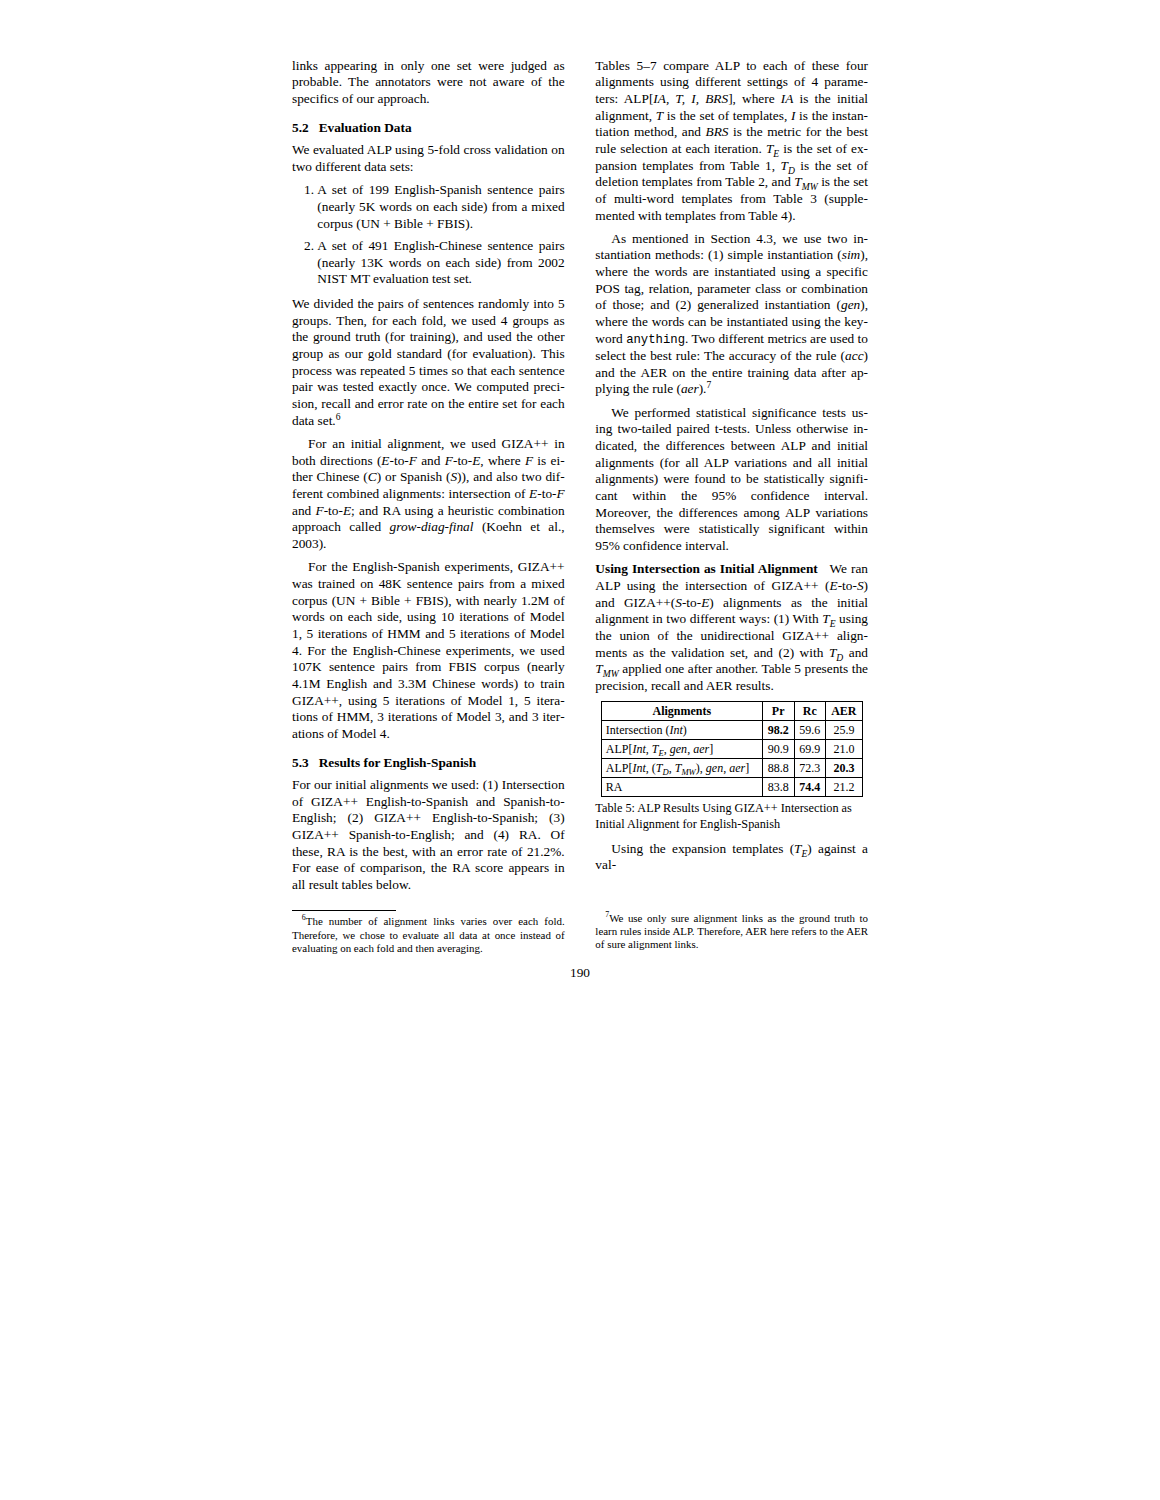links appearing in only one set were judged as probable. The annotators were not aware of the specifics of our approach.
5.2 Evaluation Data
We evaluated ALP using 5-fold cross validation on two different data sets:
A set of 199 English-Spanish sentence pairs (nearly 5K words on each side) from a mixed corpus (UN + Bible + FBIS).
A set of 491 English-Chinese sentence pairs (nearly 13K words on each side) from 2002 NIST MT evaluation test set.
We divided the pairs of sentences randomly into 5 groups. Then, for each fold, we used 4 groups as the ground truth (for training), and used the other group as our gold standard (for evaluation). This process was repeated 5 times so that each sentence pair was tested exactly once. We computed precision, recall and error rate on the entire set for each data set.6
For an initial alignment, we used GIZA++ in both directions (E-to-F and F-to-E, where F is either Chinese (C) or Spanish (S)), and also two different combined alignments: intersection of E-to-F and F-to-E; and RA using a heuristic combination approach called grow-diag-final (Koehn et al., 2003).
For the English-Spanish experiments, GIZA++ was trained on 48K sentence pairs from a mixed corpus (UN + Bible + FBIS), with nearly 1.2M of words on each side, using 10 iterations of Model 1, 5 iterations of HMM and 5 iterations of Model 4. For the English-Chinese experiments, we used 107K sentence pairs from FBIS corpus (nearly 4.1M English and 3.3M Chinese words) to train GIZA++, using 5 iterations of Model 1, 5 iterations of HMM, 3 iterations of Model 3, and 3 iterations of Model 4.
5.3 Results for English-Spanish
For our initial alignments we used: (1) Intersection of GIZA++ English-to-Spanish and Spanish-to-English; (2) GIZA++ English-to-Spanish; (3) GIZA++ Spanish-to-English; and (4) RA. Of these, RA is the best, with an error rate of 21.2%. For ease of comparison, the RA score appears in all result tables below.
Tables 5–7 compare ALP to each of these four alignments using different settings of 4 parameters: ALP[IA, T, I, BRS], where IA is the initial alignment, T is the set of templates, I is the instantiation method, and BRS is the metric for the best rule selection at each iteration. TE is the set of expansion templates from Table 1, TD is the set of deletion templates from Table 2, and TMW is the set of multi-word templates from Table 3 (supplemented with templates from Table 4).
As mentioned in Section 4.3, we use two instantiation methods: (1) simple instantiation (sim), where the words are instantiated using a specific POS tag, relation, parameter class or combination of those; and (2) generalized instantiation (gen), where the words can be instantiated using the keyword anything. Two different metrics are used to select the best rule: The accuracy of the rule (acc) and the AER on the entire training data after applying the rule (aer).7
We performed statistical significance tests using two-tailed paired t-tests. Unless otherwise indicated, the differences between ALP and initial alignments (for all ALP variations and all initial alignments) were found to be statistically significant within the 95% confidence interval. Moreover, the differences among ALP variations themselves were statistically significant within 95% confidence interval.
Using Intersection as Initial Alignment We ran ALP using the intersection of GIZA++ (E-to-S) and GIZA++(S-to-E) alignments as the initial alignment in two different ways: (1) With TE using the union of the unidirectional GIZA++ alignments as the validation set, and (2) with TD and TMW applied one after another. Table 5 presents the precision, recall and AER results.
| Alignments | Pr | Rc | AER |
| --- | --- | --- | --- |
| Intersection ( Int ) | 98.2 | 59.6 | 25.9 |
| ALP[ Int , T E , gen , aer ] | 90.9 | 69.9 | 21.0 |
| ALP[ Int , ( T D , T MW ), gen , aer ] | 88.8 | 72.3 | 20.3 |
| RA | 83.8 | 74.4 | 21.2 |
Table 5: ALP Results Using GIZA++ Intersection as Initial Alignment for English-Spanish
Using the expansion templates (TE) against a val-
6The number of alignment links varies over each fold. Therefore, we chose to evaluate all data at once instead of evaluating on each fold and then averaging.
7We use only sure alignment links as the ground truth to learn rules inside ALP. Therefore, AER here refers to the AER of sure alignment links.
190